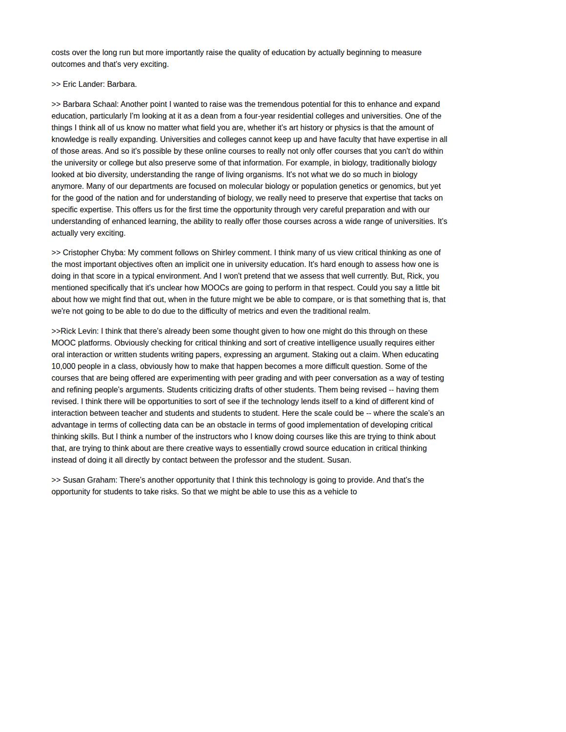costs over the long run but more importantly raise the quality of education by actually beginning to measure outcomes and that's very exciting.
>> Eric Lander: Barbara.
>> Barbara Schaal: Another point I wanted to raise was the tremendous potential for this to enhance and expand education, particularly I'm looking at it as a dean from a four-year residential colleges and universities. One of the things I think all of us know no matter what field you are, whether it's art history or physics is that the amount of knowledge is really expanding. Universities and colleges cannot keep up and have faculty that have expertise in all of those areas. And so it's possible by these online courses to really not only offer courses that you can't do within the university or college but also preserve some of that information. For example, in biology, traditionally biology looked at bio diversity, understanding the range of living organisms. It's not what we do so much in biology anymore. Many of our departments are focused on molecular biology or population genetics or genomics, but yet for the good of the nation and for understanding of biology, we really need to preserve that expertise that tacks on specific expertise. This offers us for the first time the opportunity through very careful preparation and with our understanding of enhanced learning, the ability to really offer those courses across a wide range of universities. It's actually very exciting.
>> Cristopher Chyba: My comment follows on Shirley comment. I think many of us view critical thinking as one of the most important objectives often an implicit one in university education. It's hard enough to assess how one is doing in that score in a typical environment. And I won't pretend that we assess that well currently. But, Rick, you mentioned specifically that it's unclear how MOOCs are going to perform in that respect. Could you say a little bit about how we might find that out, when in the future might we be able to compare, or is that something that is, that we're not going to be able to do due to the difficulty of metrics and even the traditional realm.
>>Rick Levin: I think that there's already been some thought given to how one might do this through on these MOOC platforms. Obviously checking for critical thinking and sort of creative intelligence usually requires either oral interaction or written students writing papers, expressing an argument. Staking out a claim. When educating 10,000 people in a class, obviously how to make that happen becomes a more difficult question. Some of the courses that are being offered are experimenting with peer grading and with peer conversation as a way of testing and refining people's arguments. Students criticizing drafts of other students. Them being revised -- having them revised. I think there will be opportunities to sort of see if the technology lends itself to a kind of different kind of interaction between teacher and students and students to student. Here the scale could be -- where the scale's an advantage in terms of collecting data can be an obstacle in terms of good implementation of developing critical thinking skills. But I think a number of the instructors who I know doing courses like this are trying to think about that, are trying to think about are there creative ways to essentially crowd source education in critical thinking instead of doing it all directly by contact between the professor and the student. Susan.
>> Susan Graham: There's another opportunity that I think this technology is going to provide. And that's the opportunity for students to take risks. So that we might be able to use this as a vehicle to